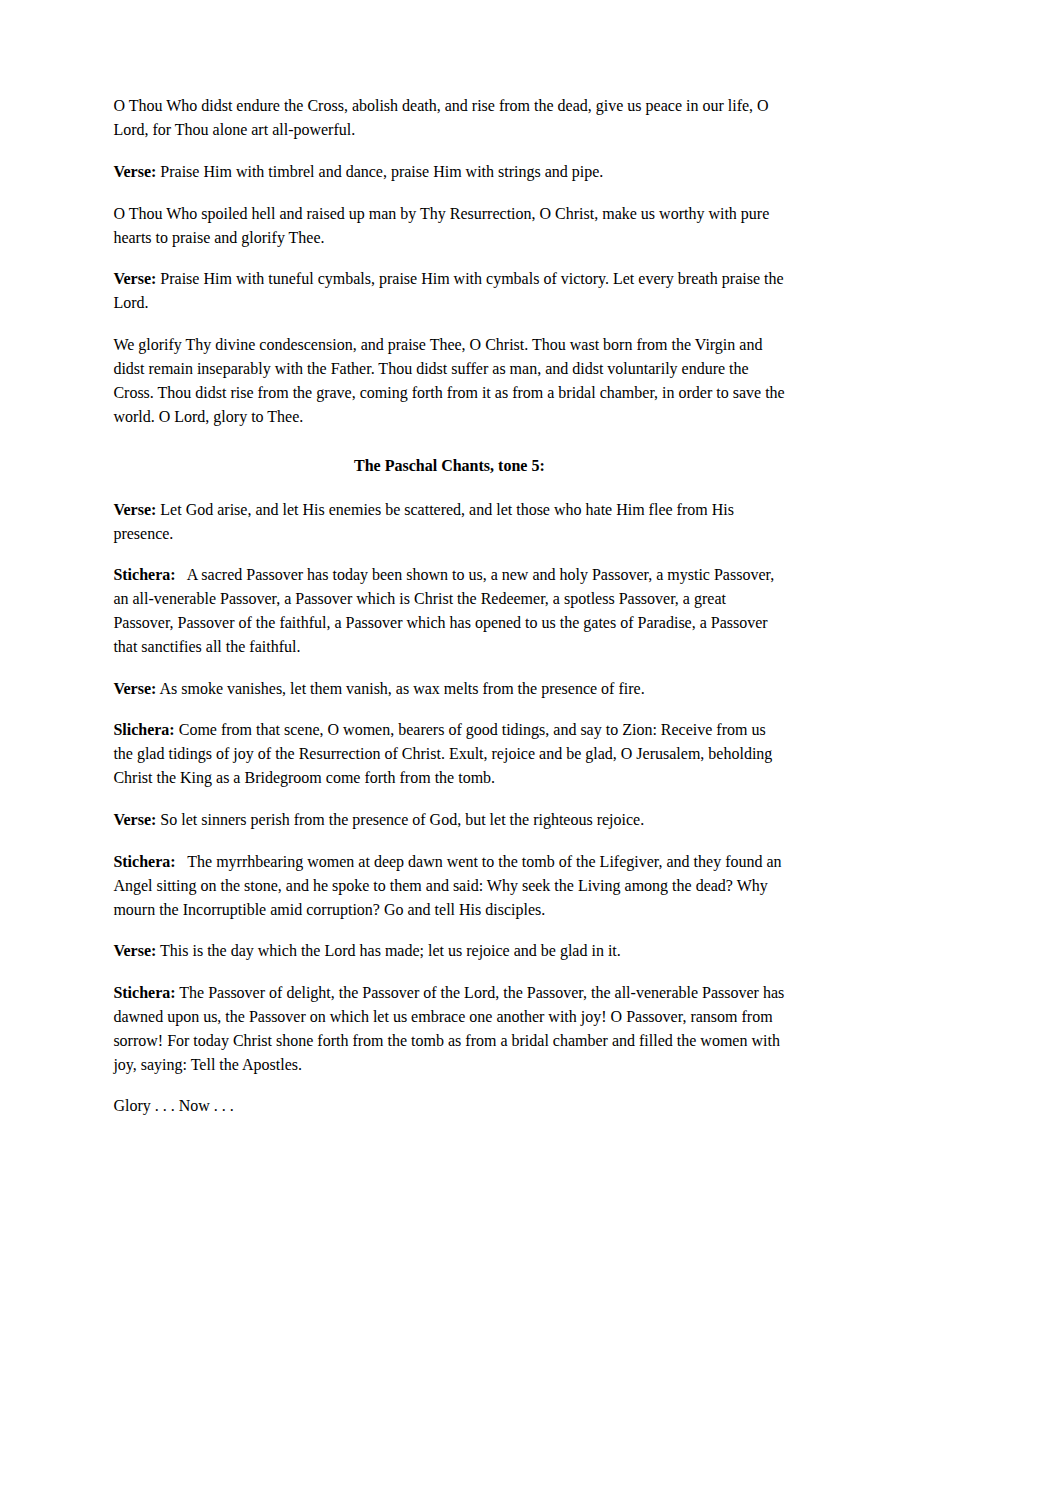O Thou Who didst endure the Cross, abolish death, and rise from the dead, give us peace in our life, O Lord, for Thou alone art all-powerful.
Verse: Praise Him with timbrel and dance, praise Him with strings and pipe.
O Thou Who spoiled hell and raised up man by Thy Resurrection, O Christ, make us worthy with pure hearts to praise and glorify Thee.
Verse: Praise Him with tuneful cymbals, praise Him with cymbals of victory. Let every breath praise the Lord.
We glorify Thy divine condescension, and praise Thee, O Christ. Thou wast born from the Virgin and didst remain inseparably with the Father. Thou didst suffer as man, and didst voluntarily endure the Cross. Thou didst rise from the grave, coming forth from it as from a bridal chamber, in order to save the world. O Lord, glory to Thee.
The Paschal Chants, tone 5:
Verse: Let God arise, and let His enemies be scattered, and let those who hate Him flee from His presence.
Stichera: A sacred Passover has today been shown to us, a new and holy Passover, a mystic Passover, an all-venerable Passover, a Passover which is Christ the Redeemer, a spotless Passover, a great Passover, Passover of the faithful, a Passover which has opened to us the gates of Paradise, a Passover that sanctifies all the faithful.
Verse: As smoke vanishes, let them vanish, as wax melts from the presence of fire.
Slichera: Come from that scene, O women, bearers of good tidings, and say to Zion: Receive from us the glad tidings of joy of the Resurrection of Christ. Exult, rejoice and be glad, O Jerusalem, beholding Christ the King as a Bridegroom come forth from the tomb.
Verse: So let sinners perish from the presence of God, but let the righteous rejoice.
Stichera: The myrrhbearing women at deep dawn went to the tomb of the Lifegiver, and they found an Angel sitting on the stone, and he spoke to them and said: Why seek the Living among the dead? Why mourn the Incorruptible amid corruption? Go and tell His disciples.
Verse: This is the day which the Lord has made; let us rejoice and be glad in it.
Stichera: The Passover of delight, the Passover of the Lord, the Passover, the all-venerable Passover has dawned upon us, the Passover on which let us embrace one another with joy! O Passover, ransom from sorrow! For today Christ shone forth from the tomb as from a bridal chamber and filled the women with joy, saying: Tell the Apostles.
Glory . . . Now . . .